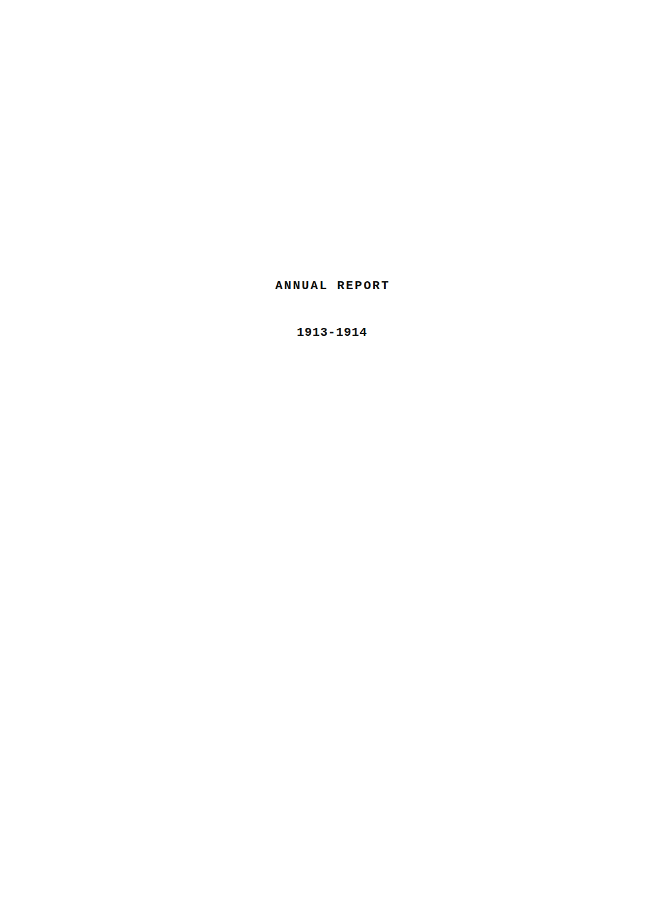ANNUAL REPORT
1913-1914